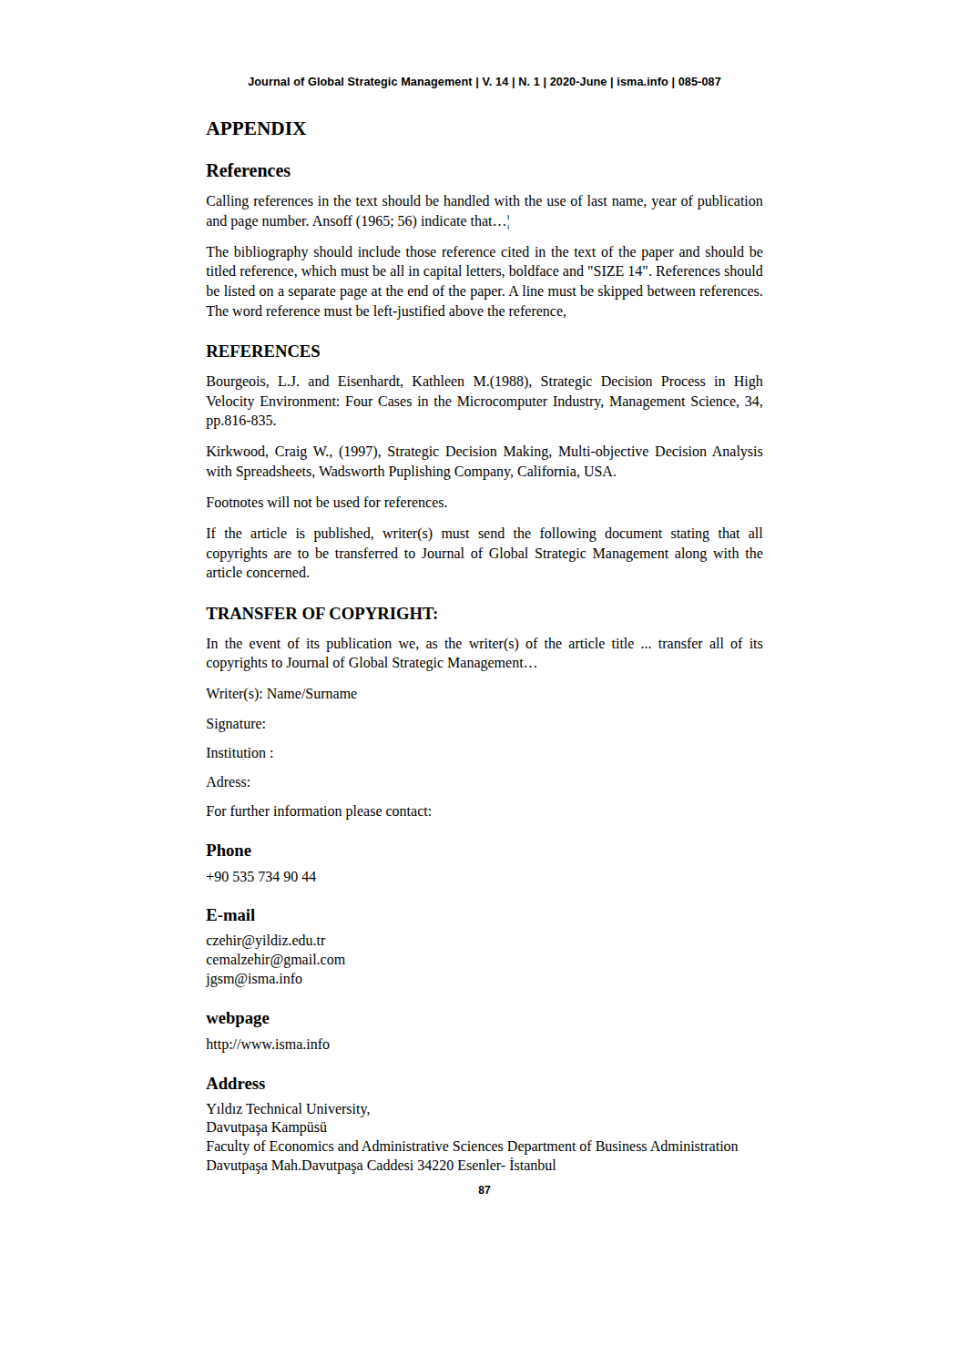Journal of Global Strategic Management | V. 14 | N. 1 | 2020-June | isma.info | 085-087
APPENDIX
References
Calling references in the text should be handled with the use of last name, year of publication and page number. Ansoff (1965; 56) indicate that…¦
The bibliography should include those reference cited in the text of the paper and should be titled reference, which must be all in capital letters, boldface and "SIZE 14". References should be listed on a separate page at the end of the paper. A line must be skipped between references. The word reference must be left-justified above the reference,
REFERENCES
Bourgeois, L.J. and Eisenhardt, Kathleen M.(1988), Strategic Decision Process in High Velocity Environment: Four Cases in the Microcomputer Industry, Management Science, 34, pp.816-835.
Kirkwood, Craig W., (1997), Strategic Decision Making, Multi-objective Decision Analysis with Spreadsheets, Wadsworth Puplishing Company, California, USA.
Footnotes will not be used for references.
If the article is published, writer(s) must send the following document stating that all copyrights are to be transferred to Journal of Global Strategic Management along with the article concerned.
TRANSFER OF COPYRIGHT:
In the event of its publication we, as the writer(s) of the article title ... transfer all of its copyrights to Journal of Global Strategic Management…
Writer(s): Name/Surname
Signature:
Institution :
Adress:
For further information please contact:
Phone
+90 535 734 90 44
E-mail
czehir@yildiz.edu.tr
cemalzehir@gmail.com
jgsm@isma.info
webpage
http://www.isma.info
Address
Yıldız Technical University,
Davutpaşa Kampüsü
Faculty of Economics and Administrative Sciences Department of Business Administration
Davutpaşa Mah.Davutpaşa Caddesi 34220 Esenler- İstanbul
87